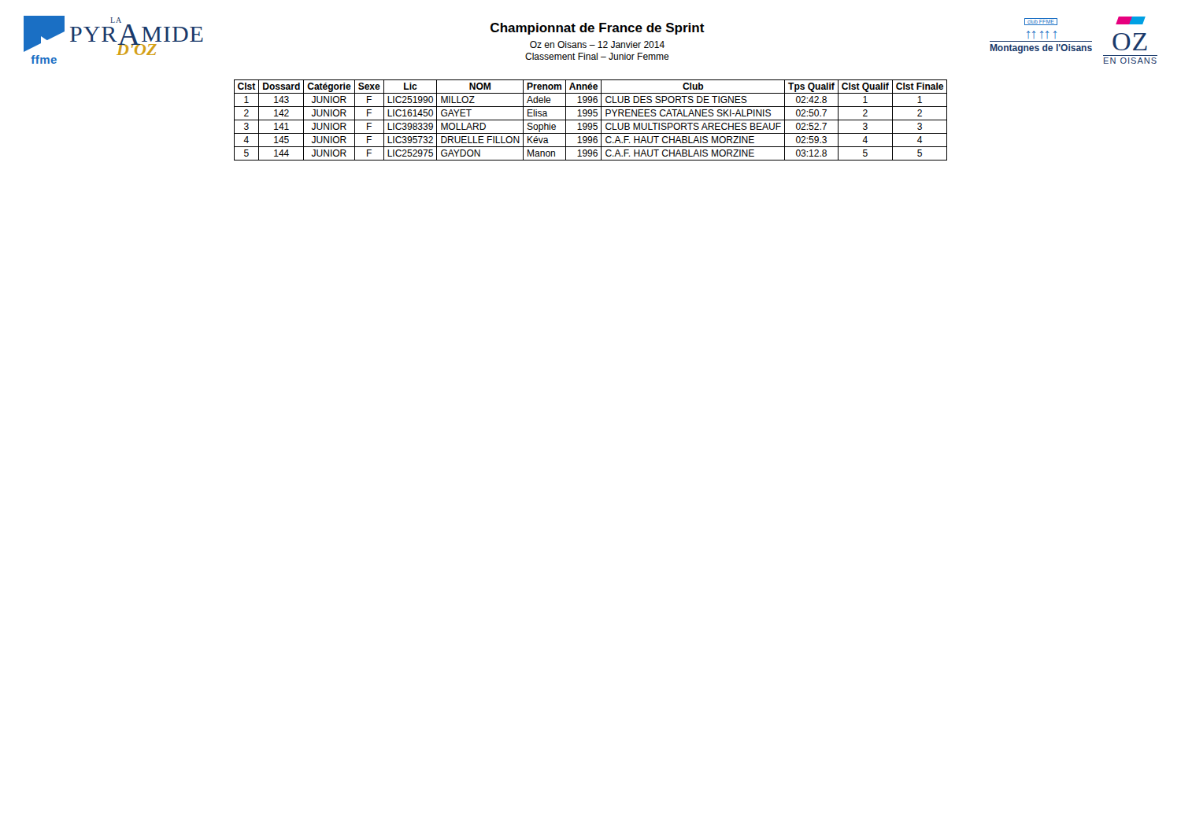ffme
LAPYRAMIDE D'OZ
Championnat de France de Sprint
Oz en Oisans – 12 Janvier 2014
Classement Final – Junior Femme
club FFME
↑↑ ↑↑ ↑
Montagnes de l'Oisans
OZ
EN OISANS
| Clst | Dossard | Catégorie | Sexe | Lic | NOM | Prenom | Année | Club | Tps Qualif | Clst Qualif | Clst Finale |
| --- | --- | --- | --- | --- | --- | --- | --- | --- | --- | --- | --- |
| 1 | 143 | JUNIOR | F | LIC251990 | MILLOZ | Adele | 1996 | CLUB DES SPORTS DE TIGNES | 02:42.8 | 1 | 1 |
| 2 | 142 | JUNIOR | F | LIC161450 | GAYET | Elisa | 1995 | PYRENEES CATALANES SKI-ALPINIS | 02:50.7 | 2 | 2 |
| 3 | 141 | JUNIOR | F | LIC398339 | MOLLARD | Sophie | 1995 | CLUB MULTISPORTS ARECHES BEAUF | 02:52.7 | 3 | 3 |
| 4 | 145 | JUNIOR | F | LIC395732 | DRUELLE FILLON | Kéva | 1996 | C.A.F. HAUT CHABLAIS MORZINE | 02:59.3 | 4 | 4 |
| 5 | 144 | JUNIOR | F | LIC252975 | GAYDON | Manon | 1996 | C.A.F. HAUT CHABLAIS MORZINE | 03:12.8 | 5 | 5 |